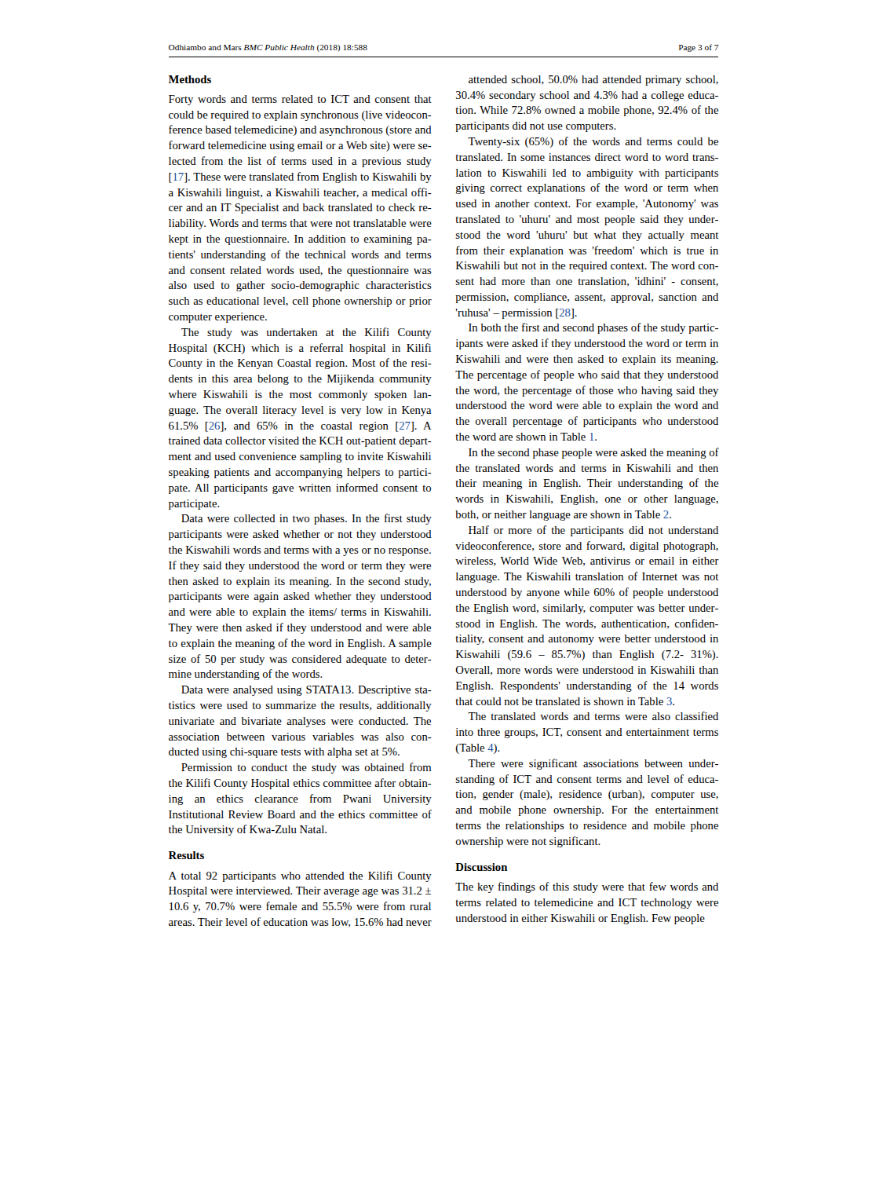Odhiambo and Mars BMC Public Health (2018) 18:588
Page 3 of 7
Methods
Forty words and terms related to ICT and consent that could be required to explain synchronous (live videoconference based telemedicine) and asynchronous (store and forward telemedicine using email or a Web site) were selected from the list of terms used in a previous study [17]. These were translated from English to Kiswahili by a Kiswahili linguist, a Kiswahili teacher, a medical officer and an IT Specialist and back translated to check reliability. Words and terms that were not translatable were kept in the questionnaire. In addition to examining patients' understanding of the technical words and terms and consent related words used, the questionnaire was also used to gather socio-demographic characteristics such as educational level, cell phone ownership or prior computer experience.
The study was undertaken at the Kilifi County Hospital (KCH) which is a referral hospital in Kilifi County in the Kenyan Coastal region. Most of the residents in this area belong to the Mijikenda community where Kiswahili is the most commonly spoken language. The overall literacy level is very low in Kenya 61.5% [26], and 65% in the coastal region [27]. A trained data collector visited the KCH out-patient department and used convenience sampling to invite Kiswahili speaking patients and accompanying helpers to participate. All participants gave written informed consent to participate.
Data were collected in two phases. In the first study participants were asked whether or not they understood the Kiswahili words and terms with a yes or no response. If they said they understood the word or term they were then asked to explain its meaning. In the second study, participants were again asked whether they understood and were able to explain the items/ terms in Kiswahili. They were then asked if they understood and were able to explain the meaning of the word in English. A sample size of 50 per study was considered adequate to determine understanding of the words.
Data were analysed using STATA13. Descriptive statistics were used to summarize the results, additionally univariate and bivariate analyses were conducted. The association between various variables was also conducted using chi-square tests with alpha set at 5%.
Permission to conduct the study was obtained from the Kilifi County Hospital ethics committee after obtaining an ethics clearance from Pwani University Institutional Review Board and the ethics committee of the University of Kwa-Zulu Natal.
Results
A total 92 participants who attended the Kilifi County Hospital were interviewed. Their average age was 31.2 ± 10.6 y, 70.7% were female and 55.5% were from rural areas. Their level of education was low, 15.6% had never
attended school, 50.0% had attended primary school, 30.4% secondary school and 4.3% had a college education. While 72.8% owned a mobile phone, 92.4% of the participants did not use computers.
Twenty-six (65%) of the words and terms could be translated. In some instances direct word to word translation to Kiswahili led to ambiguity with participants giving correct explanations of the word or term when used in another context. For example, 'Autonomy' was translated to 'uhuru' and most people said they understood the word 'uhuru' but what they actually meant from their explanation was 'freedom' which is true in Kiswahili but not in the required context. The word consent had more than one translation, 'idhini' - consent, permission, compliance, assent, approval, sanction and 'ruhusa' – permission [28].
In both the first and second phases of the study participants were asked if they understood the word or term in Kiswahili and were then asked to explain its meaning. The percentage of people who said that they understood the word, the percentage of those who having said they understood the word were able to explain the word and the overall percentage of participants who understood the word are shown in Table 1.
In the second phase people were asked the meaning of the translated words and terms in Kiswahili and then their meaning in English. Their understanding of the words in Kiswahili, English, one or other language, both, or neither language are shown in Table 2.
Half or more of the participants did not understand videoconference, store and forward, digital photograph, wireless, World Wide Web, antivirus or email in either language. The Kiswahili translation of Internet was not understood by anyone while 60% of people understood the English word, similarly, computer was better understood in English. The words, authentication, confidentiality, consent and autonomy were better understood in Kiswahili (59.6 – 85.7%) than English (7.2- 31%). Overall, more words were understood in Kiswahili than English. Respondents' understanding of the 14 words that could not be translated is shown in Table 3.
The translated words and terms were also classified into three groups, ICT, consent and entertainment terms (Table 4).
There were significant associations between understanding of ICT and consent terms and level of education, gender (male), residence (urban), computer use, and mobile phone ownership. For the entertainment terms the relationships to residence and mobile phone ownership were not significant.
Discussion
The key findings of this study were that few words and terms related to telemedicine and ICT technology were understood in either Kiswahili or English. Few people